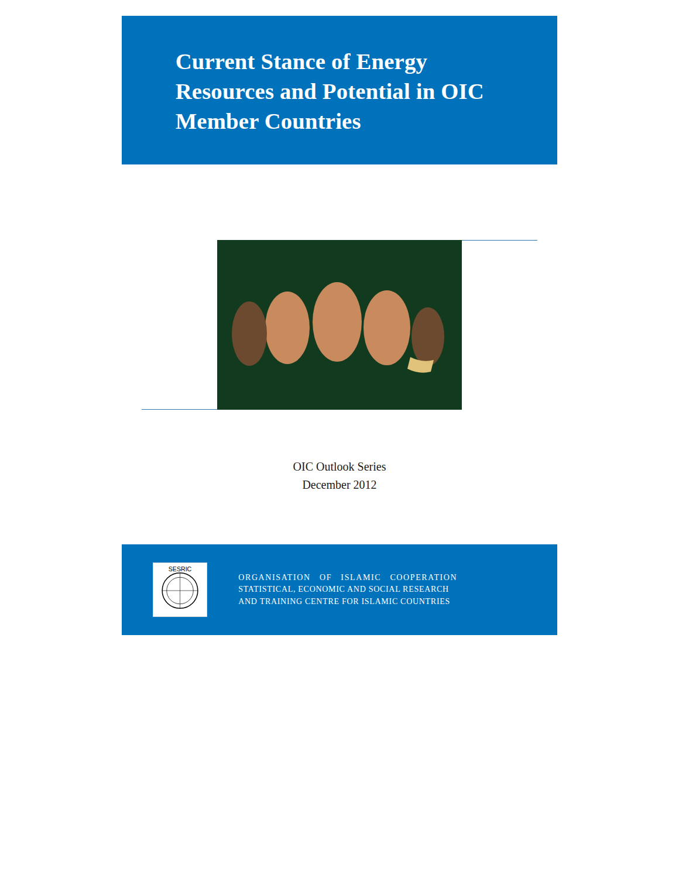Current Stance of Energy Resources and Potential in OIC Member Countries
OIC Outlook Series December 2012
Organisation of Islamic Cooperation Statistical, Economic and Social Research and Training Centre for Islamic Countries